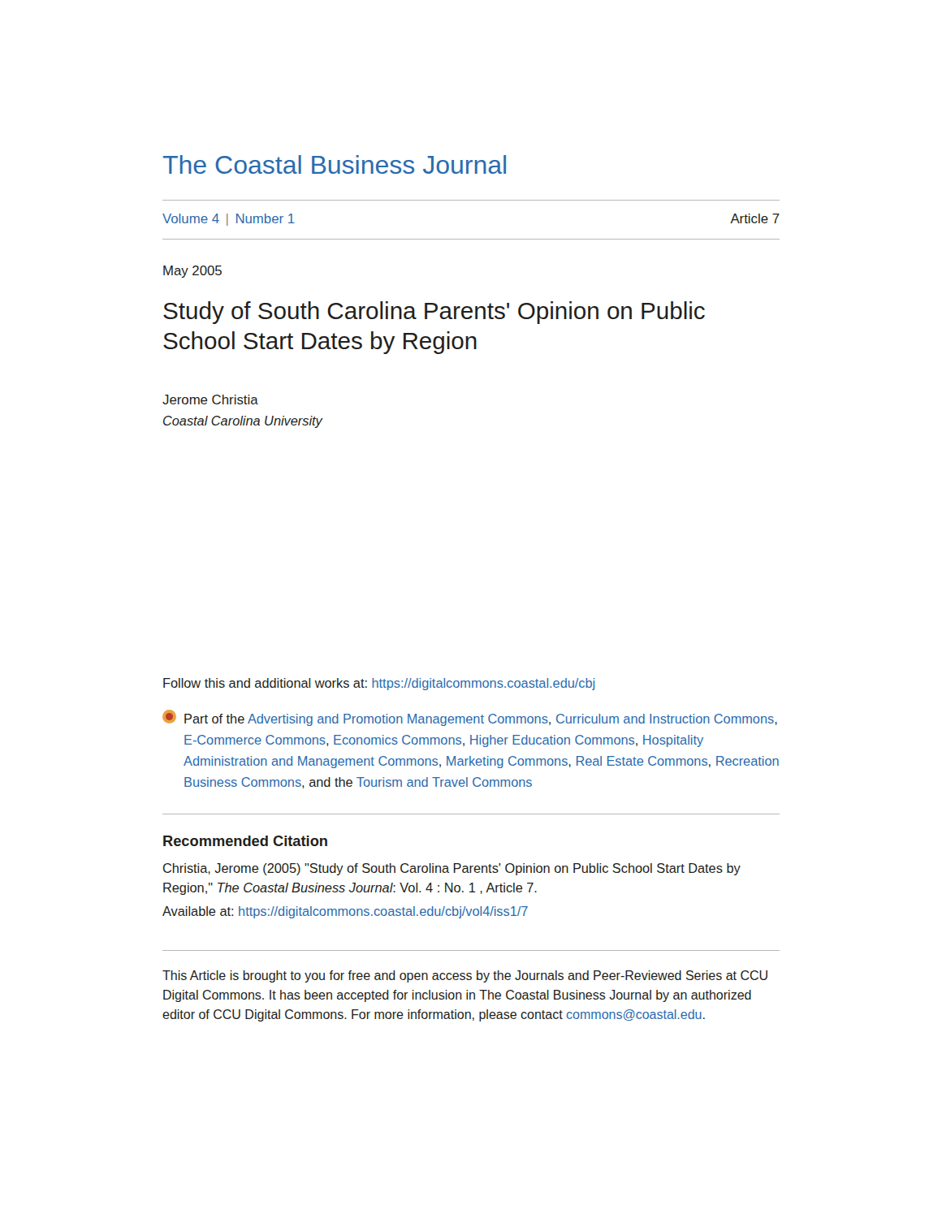The Coastal Business Journal
Volume 4|Number 1
Article 7
May 2005
Study of South Carolina Parents' Opinion on Public School Start Dates by Region
Jerome Christia
Coastal Carolina University
Follow this and additional works at: https://digitalcommons.coastal.edu/cbj
Part of the Advertising and Promotion Management Commons, Curriculum and Instruction Commons, E-Commerce Commons, Economics Commons, Higher Education Commons, Hospitality Administration and Management Commons, Marketing Commons, Real Estate Commons, Recreation Business Commons, and the Tourism and Travel Commons
Recommended Citation
Christia, Jerome (2005) "Study of South Carolina Parents' Opinion on Public School Start Dates by Region," The Coastal Business Journal: Vol. 4 : No. 1 , Article 7.
Available at: https://digitalcommons.coastal.edu/cbj/vol4/iss1/7
This Article is brought to you for free and open access by the Journals and Peer-Reviewed Series at CCU Digital Commons. It has been accepted for inclusion in The Coastal Business Journal by an authorized editor of CCU Digital Commons. For more information, please contact commons@coastal.edu.